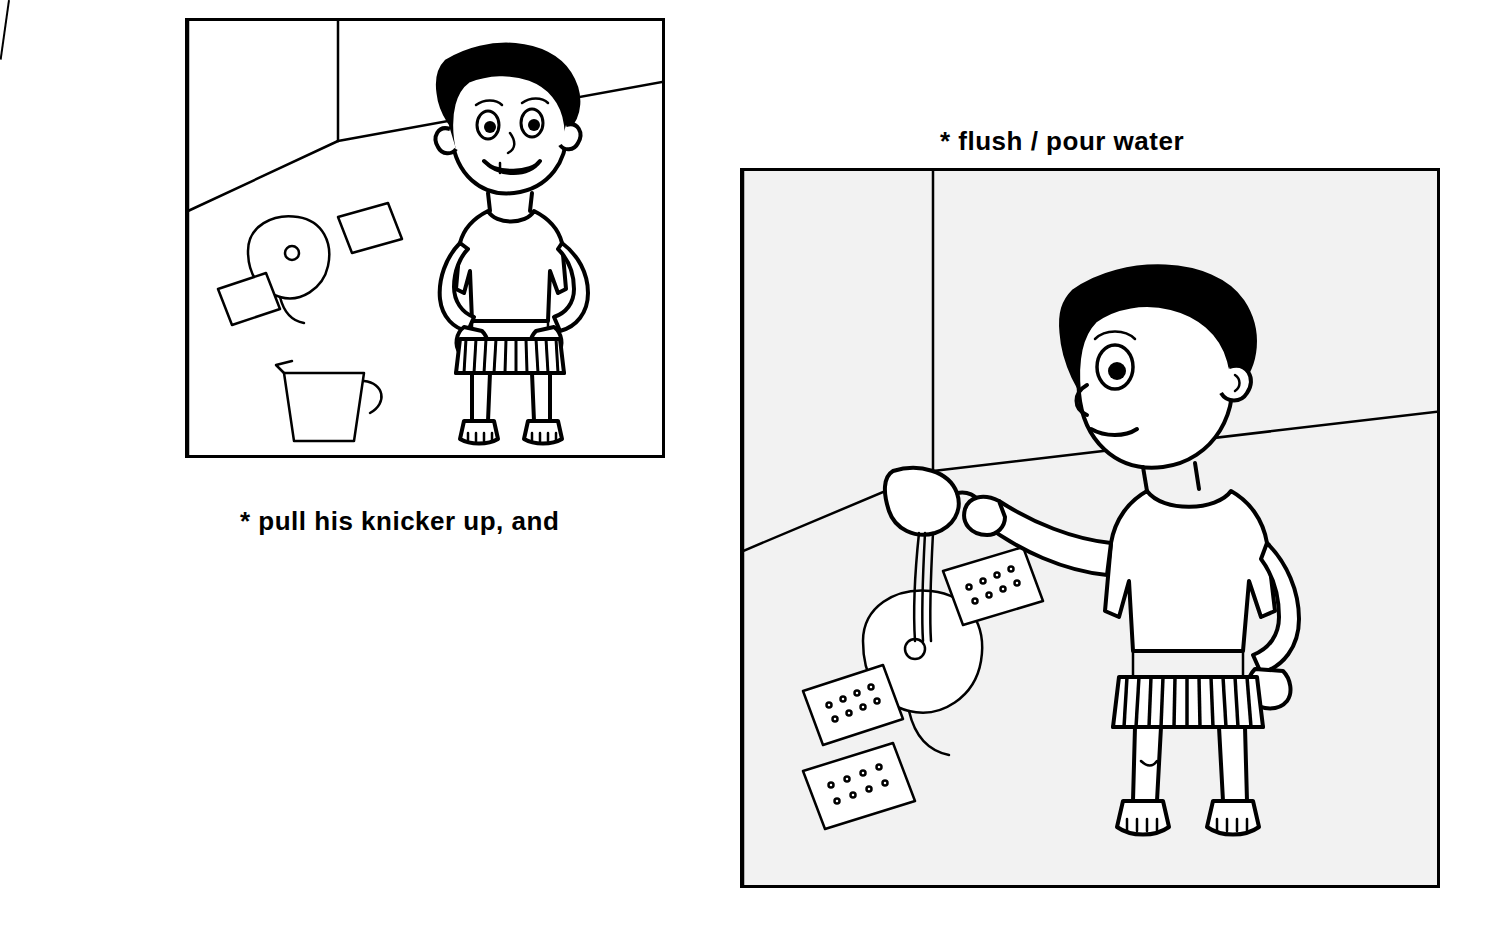* pull his knicker up, and
* flush / pour water